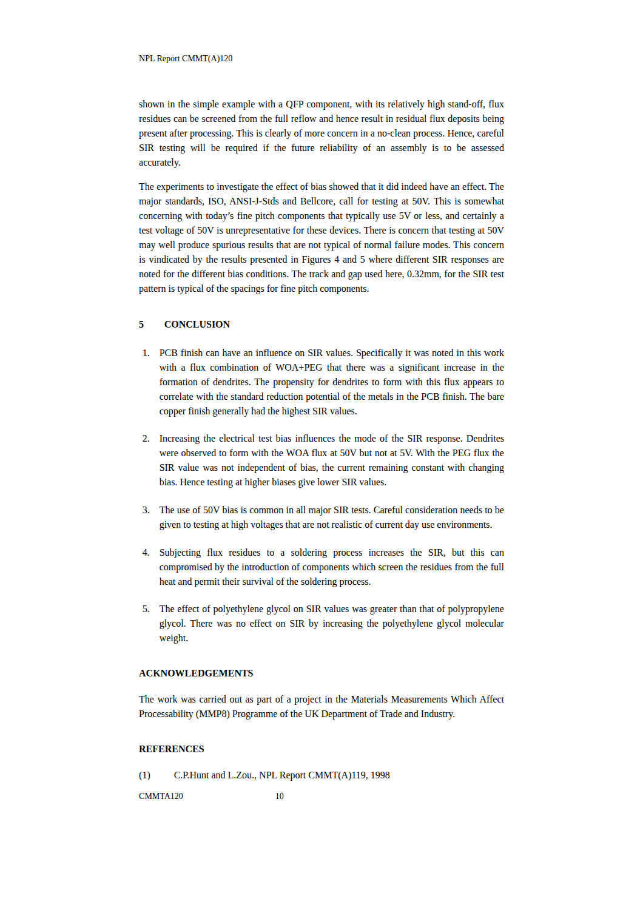NPL Report CMMT(A)120
shown in the simple example with a QFP component, with its relatively high stand-off, flux residues can be screened from the full reflow and hence result in residual flux deposits being present after processing. This is clearly of more concern in a no-clean process. Hence, careful SIR testing will be required if the future reliability of an assembly is to be assessed accurately.
The experiments to investigate the effect of bias showed that it did indeed have an effect. The major standards, ISO, ANSI-J-Stds and Bellcore, call for testing at 50V. This is somewhat concerning with today’s fine pitch components that typically use 5V or less, and certainly a test voltage of 50V is unrepresentative for these devices. There is concern that testing at 50V may well produce spurious results that are not typical of normal failure modes. This concern is vindicated by the results presented in Figures 4 and 5 where different SIR responses are noted for the different bias conditions. The track and gap used here, 0.32mm, for the SIR test pattern is typical of the spacings for fine pitch components.
5 CONCLUSION
PCB finish can have an influence on SIR values. Specifically it was noted in this work with a flux combination of WOA+PEG that there was a significant increase in the formation of dendrites. The propensity for dendrites to form with this flux appears to correlate with the standard reduction potential of the metals in the PCB finish. The bare copper finish generally had the highest SIR values.
Increasing the electrical test bias influences the mode of the SIR response. Dendrites were observed to form with the WOA flux at 50V but not at 5V. With the PEG flux the SIR value was not independent of bias, the current remaining constant with changing bias. Hence testing at higher biases give lower SIR values.
The use of 50V bias is common in all major SIR tests. Careful consideration needs to be given to testing at high voltages that are not realistic of current day use environments.
Subjecting flux residues to a soldering process increases the SIR, but this can compromised by the introduction of components which screen the residues from the full heat and permit their survival of the soldering process.
The effect of polyethylene glycol on SIR values was greater than that of polypropylene glycol. There was no effect on SIR by increasing the polyethylene glycol molecular weight.
ACKNOWLEDGEMENTS
The work was carried out as part of a project in the Materials Measurements Which Affect Processability (MMP8) Programme of the UK Department of Trade and Industry.
REFERENCES
(1) C.P.Hunt and L.Zou., NPL Report CMMT(A)119, 1998
CMMTA120 10